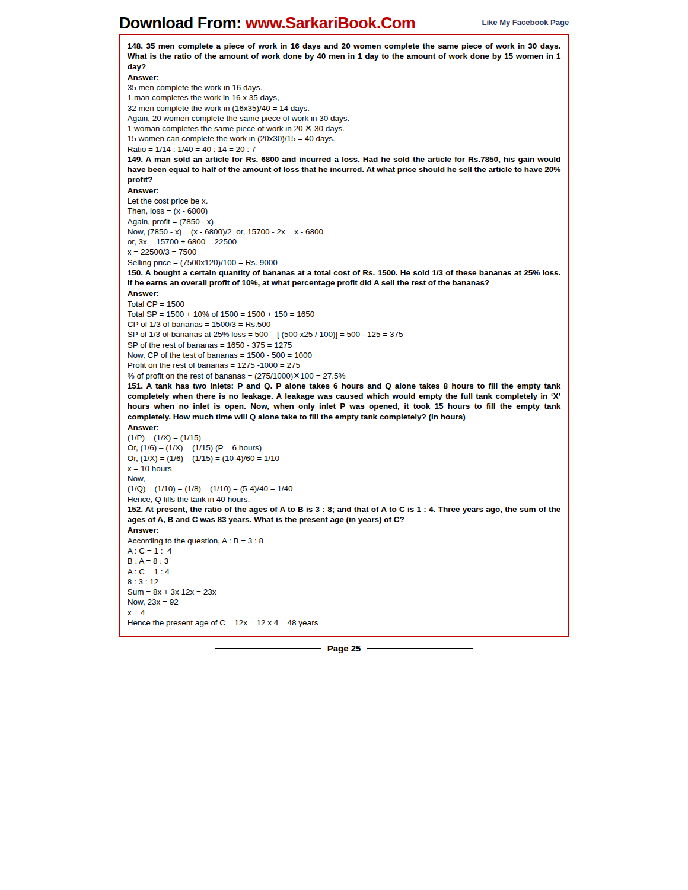Download From: www.SarkariBook.Com
Like My Facebook Page
148. 35 men complete a piece of work in 16 days and 20 women complete the same piece of work in 30 days. What is the ratio of the amount of work done by 40 men in 1 day to the amount of work done by 15 women in 1 day?
Answer:
35 men complete the work in 16 days.
1 man completes the work in 16 x 35 days,
32 men complete the work in (16x35)/40 = 14 days.
Again, 20 women complete the same piece of work in 30 days.
1 woman completes the same piece of work in 20 ✕ 30 days.
15 women can complete the work in (20x30)/15 = 40 days.
Ratio = 1/14 : 1/40 = 40 : 14 = 20 : 7
149. A man sold an article for Rs. 6800 and incurred a loss. Had he sold the article for Rs.7850, his gain would have been equal to half of the amount of loss that he incurred. At what price should he sell the article to have 20% profit?
Answer:
Let the cost price be x.
Then, loss = (x - 6800)
Again, profit = (7850 - x)
Now, (7850 - x) = (x - 6800)/2 or, 15700 - 2x = x - 6800
or, 3x = 15700 + 6800 = 22500
x = 22500/3 = 7500
Selling price = (7500x120)/100 = Rs. 9000
150. A bought a certain quantity of bananas at a total cost of Rs. 1500. He sold 1/3 of these bananas at 25% loss. If he earns an overall profit of 10%, at what percentage profit did A sell the rest of the bananas?
Answer:
Total CP = 1500
Total SP = 1500 + 10% of 1500 = 1500 + 150 = 1650
CP of 1/3 of bananas = 1500/3 = Rs.500
SP of 1/3 of bananas at 25% loss = 500 – [ (500 x25 / 100)] = 500 - 125 = 375
SP of the rest of bananas = 1650 - 375 = 1275
Now, CP of the test of bananas = 1500 - 500 = 1000
Profit on the rest of bananas = 1275 -1000 = 275
% of profit on the rest of bananas = (275/1000)✕100 = 27.5%
151. A tank has two inlets: P and Q. P alone takes 6 hours and Q alone takes 8 hours to fill the empty tank completely when there is no leakage. A leakage was caused which would empty the full tank completely in ‘X’ hours when no inlet is open. Now, when only inlet P was opened, it took 15 hours to fill the empty tank completely. How much time will Q alone take to fill the empty tank completely? (in hours)
Answer:
(1/P) – (1/X) = (1/15)
Or, (1/6) – (1/X) = (1/15) (P = 6 hours)
Or, (1/X) = (1/6) – (1/15) = (10-4)/60 = 1/10
x = 10 hours
Now,
(1/Q) – (1/10) = (1/8) – (1/10) = (5-4)/40 = 1/40
Hence, Q fills the tank in 40 hours.
152. At present, the ratio of the ages of A to B is 3 : 8; and that of A to C is 1 : 4. Three years ago, the sum of the ages of A, B and C was 83 years. What is the present age (in years) of C?
Answer:
According to the question, A : B = 3 : 8
A : C = 1 : 4
B : A = 8 : 3
A : C = 1 : 4
8 : 3 : 12
Sum = 8x + 3x 12x = 23x
Now, 23x = 92
x = 4
Hence the present age of C = 12x = 12 x 4 = 48 years
Page 25